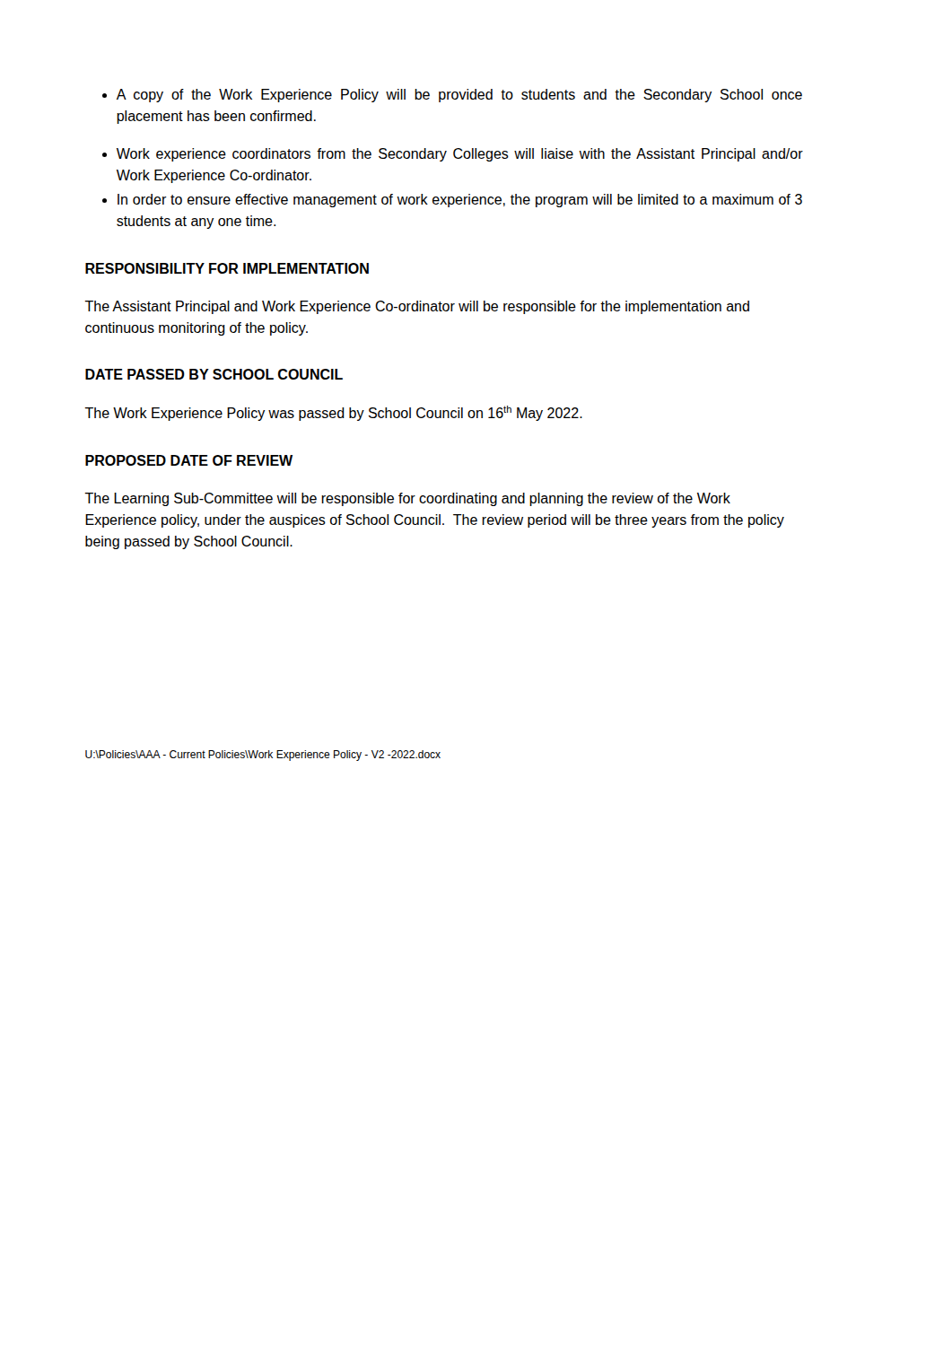A copy of the Work Experience Policy will be provided to students and the Secondary School once placement has been confirmed.
Work experience coordinators from the Secondary Colleges will liaise with the Assistant Principal and/or Work Experience Co-ordinator.
In order to ensure effective management of work experience, the program will be limited to a maximum of 3 students at any one time.
Responsibility for Implementation
The Assistant Principal and Work Experience Co-ordinator will be responsible for the implementation and continuous monitoring of the policy.
Date Passed by School Council
The Work Experience Policy was passed by School Council on 16th May 2022.
Proposed Date of Review
The Learning Sub-Committee will be responsible for coordinating and planning the review of the Work Experience policy, under the auspices of School Council. The review period will be three years from the policy being passed by School Council.
U:\Policies\AAA - Current Policies\Work Experience Policy - V2 -2022.docx